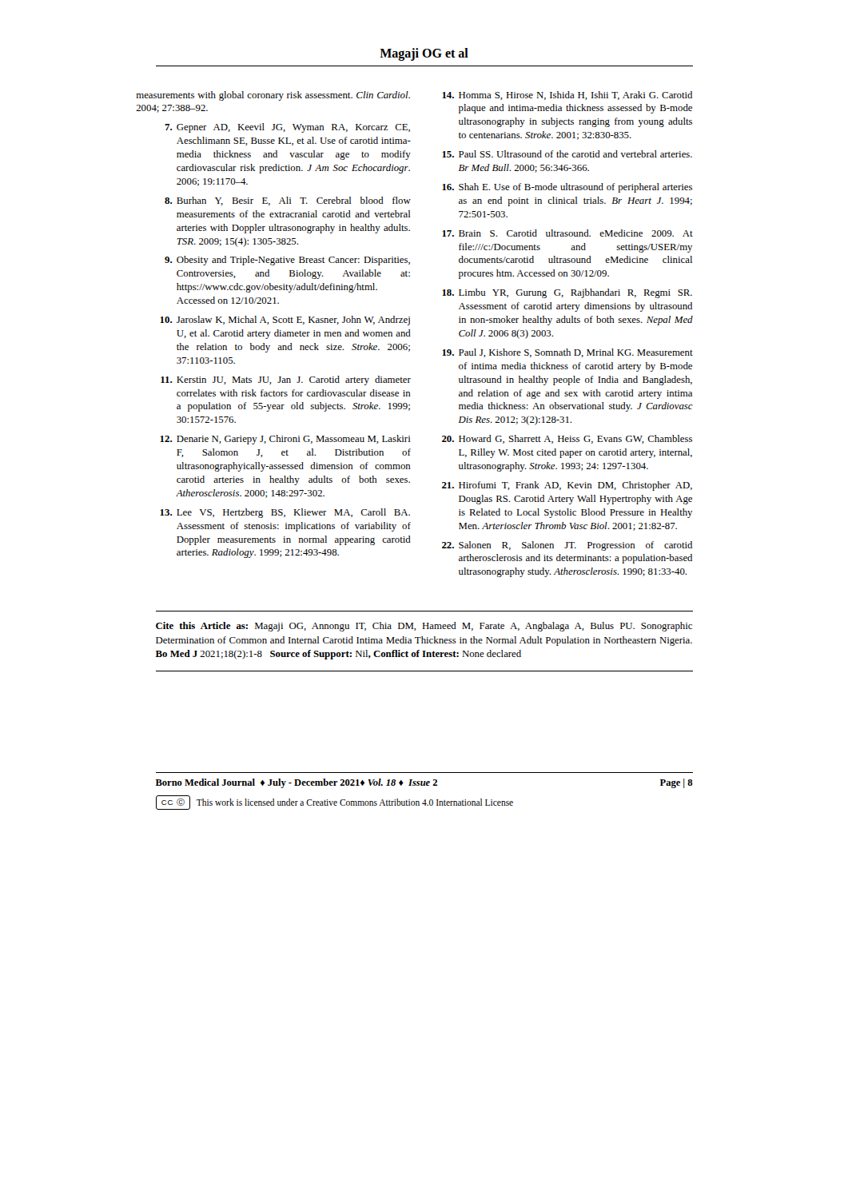Magaji OG et al
measurements with global coronary risk assessment. Clin Cardiol. 2004; 27:388–92.
Gepner AD, Keevil JG, Wyman RA, Korcarz CE, Aeschlimann SE, Busse KL, et al. Use of carotid intima-media thickness and vascular age to modify cardiovascular risk prediction. J Am Soc Echocardiogr. 2006; 19:1170–4.
Burhan Y, Besir E, Ali T. Cerebral blood flow measurements of the extracranial carotid and vertebral arteries with Doppler ultrasonography in healthy adults. TSR. 2009; 15(4): 1305-3825.
Obesity and Triple-Negative Breast Cancer: Disparities, Controversies, and Biology. Available at: https://www.cdc.gov/obesity/adult/defining/html. Accessed on 12/10/2021.
Jaroslaw K, Michal A, Scott E, Kasner, John W, Andrzej U, et al. Carotid artery diameter in men and women and the relation to body and neck size. Stroke. 2006; 37:1103-1105.
Kerstin JU, Mats JU, Jan J. Carotid artery diameter correlates with risk factors for cardiovascular disease in a population of 55-year old subjects. Stroke. 1999; 30:1572-1576.
Denarie N, Gariepy J, Chironi G, Massomeau M, Laskiri F, Salomon J, et al. Distribution of ultrasonographyically-assessed dimension of common carotid arteries in healthy adults of both sexes. Atherosclerosis. 2000; 148:297-302.
Lee VS, Hertzberg BS, Kliewer MA, Caroll BA. Assessment of stenosis: implications of variability of Doppler measurements in normal appearing carotid arteries. Radiology. 1999; 212:493-498.
Homma S, Hirose N, Ishida H, Ishii T, Araki G. Carotid plaque and intima-media thickness assessed by B-mode ultrasonography in subjects ranging from young adults to centenarians. Stroke. 2001; 32:830-835.
Paul SS. Ultrasound of the carotid and vertebral arteries. Br Med Bull. 2000; 56:346-366.
Shah E. Use of B-mode ultrasound of peripheral arteries as an end point in clinical trials. Br Heart J. 1994; 72:501-503.
Brain S. Carotid ultrasound. eMedicine 2009. At file:///c:/Documents and settings/USER/my documents/carotid ultrasound eMedicine clinical procures htm. Accessed on 30/12/09.
Limbu YR, Gurung G, Rajbhandari R, Regmi SR. Assessment of carotid artery dimensions by ultrasound in non-smoker healthy adults of both sexes. Nepal Med Coll J. 2006 8(3) 2003.
Paul J, Kishore S, Somnath D, Mrinal KG. Measurement of intima media thickness of carotid artery by B-mode ultrasound in healthy people of India and Bangladesh, and relation of age and sex with carotid artery intima media thickness: An observational study. J Cardiovasc Dis Res. 2012; 3(2):128-31.
Howard G, Sharrett A, Heiss G, Evans GW, Chambless L, Rilley W. Most cited paper on carotid artery, internal, ultrasonography. Stroke. 1993; 24: 1297-1304.
Hirofumi T, Frank AD, Kevin DM, Christopher AD, Douglas RS. Carotid Artery Wall Hypertrophy with Age is Related to Local Systolic Blood Pressure in Healthy Men. Arterioscler Thromb Vasc Biol. 2001; 21:82-87.
Salonen R, Salonen JT. Progression of carotid artherosclerosis and its determinants: a population-based ultrasonography study. Atherosclerosis. 1990; 81:33-40.
Cite this Article as: Magaji OG, Annongu IT, Chia DM, Hameed M, Farate A, Angbalaga A, Bulus PU. Sonographic Determination of Common and Internal Carotid Intima Media Thickness in the Normal Adult Population in Northeastern Nigeria. Bo Med J 2021;18(2):1-8 Source of Support: Nil, Conflict of Interest: None declared
Borno Medical Journal ♦ July - December 2021♦ Vol. 18 ♦ Issue 2
Page | 8
CC Ⓒ This work is licensed under a Creative Commons Attribution 4.0 International License